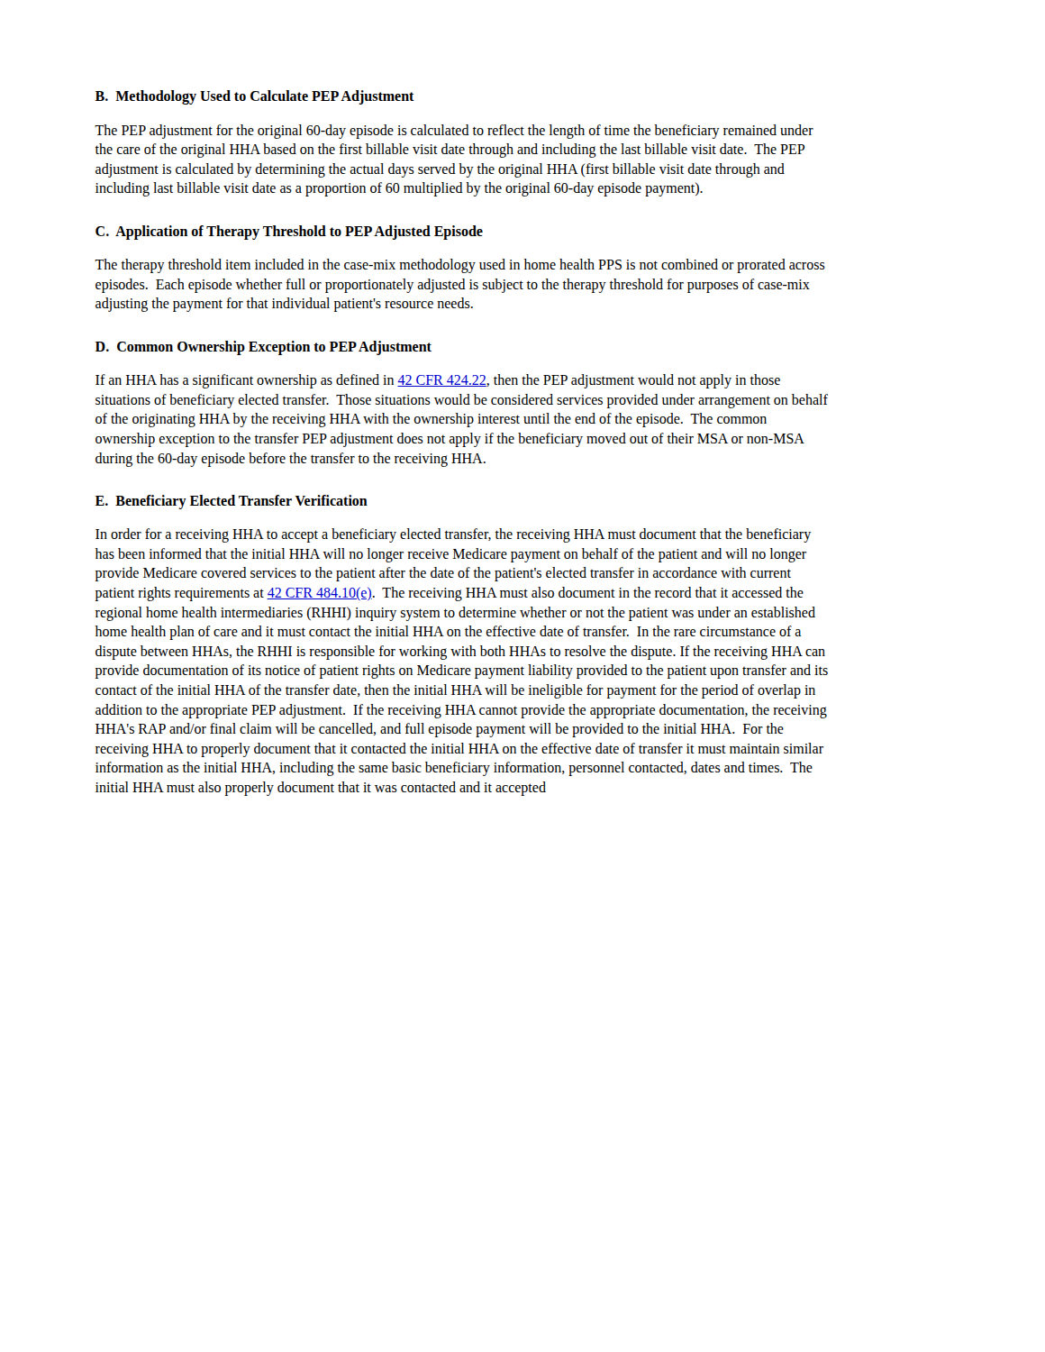B. Methodology Used to Calculate PEP Adjustment
The PEP adjustment for the original 60-day episode is calculated to reflect the length of time the beneficiary remained under the care of the original HHA based on the first billable visit date through and including the last billable visit date. The PEP adjustment is calculated by determining the actual days served by the original HHA (first billable visit date through and including last billable visit date as a proportion of 60 multiplied by the original 60-day episode payment).
C. Application of Therapy Threshold to PEP Adjusted Episode
The therapy threshold item included in the case-mix methodology used in home health PPS is not combined or prorated across episodes. Each episode whether full or proportionately adjusted is subject to the therapy threshold for purposes of case-mix adjusting the payment for that individual patient's resource needs.
D. Common Ownership Exception to PEP Adjustment
If an HHA has a significant ownership as defined in 42 CFR 424.22, then the PEP adjustment would not apply in those situations of beneficiary elected transfer. Those situations would be considered services provided under arrangement on behalf of the originating HHA by the receiving HHA with the ownership interest until the end of the episode. The common ownership exception to the transfer PEP adjustment does not apply if the beneficiary moved out of their MSA or non-MSA during the 60-day episode before the transfer to the receiving HHA.
E. Beneficiary Elected Transfer Verification
In order for a receiving HHA to accept a beneficiary elected transfer, the receiving HHA must document that the beneficiary has been informed that the initial HHA will no longer receive Medicare payment on behalf of the patient and will no longer provide Medicare covered services to the patient after the date of the patient's elected transfer in accordance with current patient rights requirements at 42 CFR 484.10(e). The receiving HHA must also document in the record that it accessed the regional home health intermediaries (RHHI) inquiry system to determine whether or not the patient was under an established home health plan of care and it must contact the initial HHA on the effective date of transfer. In the rare circumstance of a dispute between HHAs, the RHHI is responsible for working with both HHAs to resolve the dispute. If the receiving HHA can provide documentation of its notice of patient rights on Medicare payment liability provided to the patient upon transfer and its contact of the initial HHA of the transfer date, then the initial HHA will be ineligible for payment for the period of overlap in addition to the appropriate PEP adjustment. If the receiving HHA cannot provide the appropriate documentation, the receiving HHA's RAP and/or final claim will be cancelled, and full episode payment will be provided to the initial HHA. For the receiving HHA to properly document that it contacted the initial HHA on the effective date of transfer it must maintain similar information as the initial HHA, including the same basic beneficiary information, personnel contacted, dates and times. The initial HHA must also properly document that it was contacted and it accepted